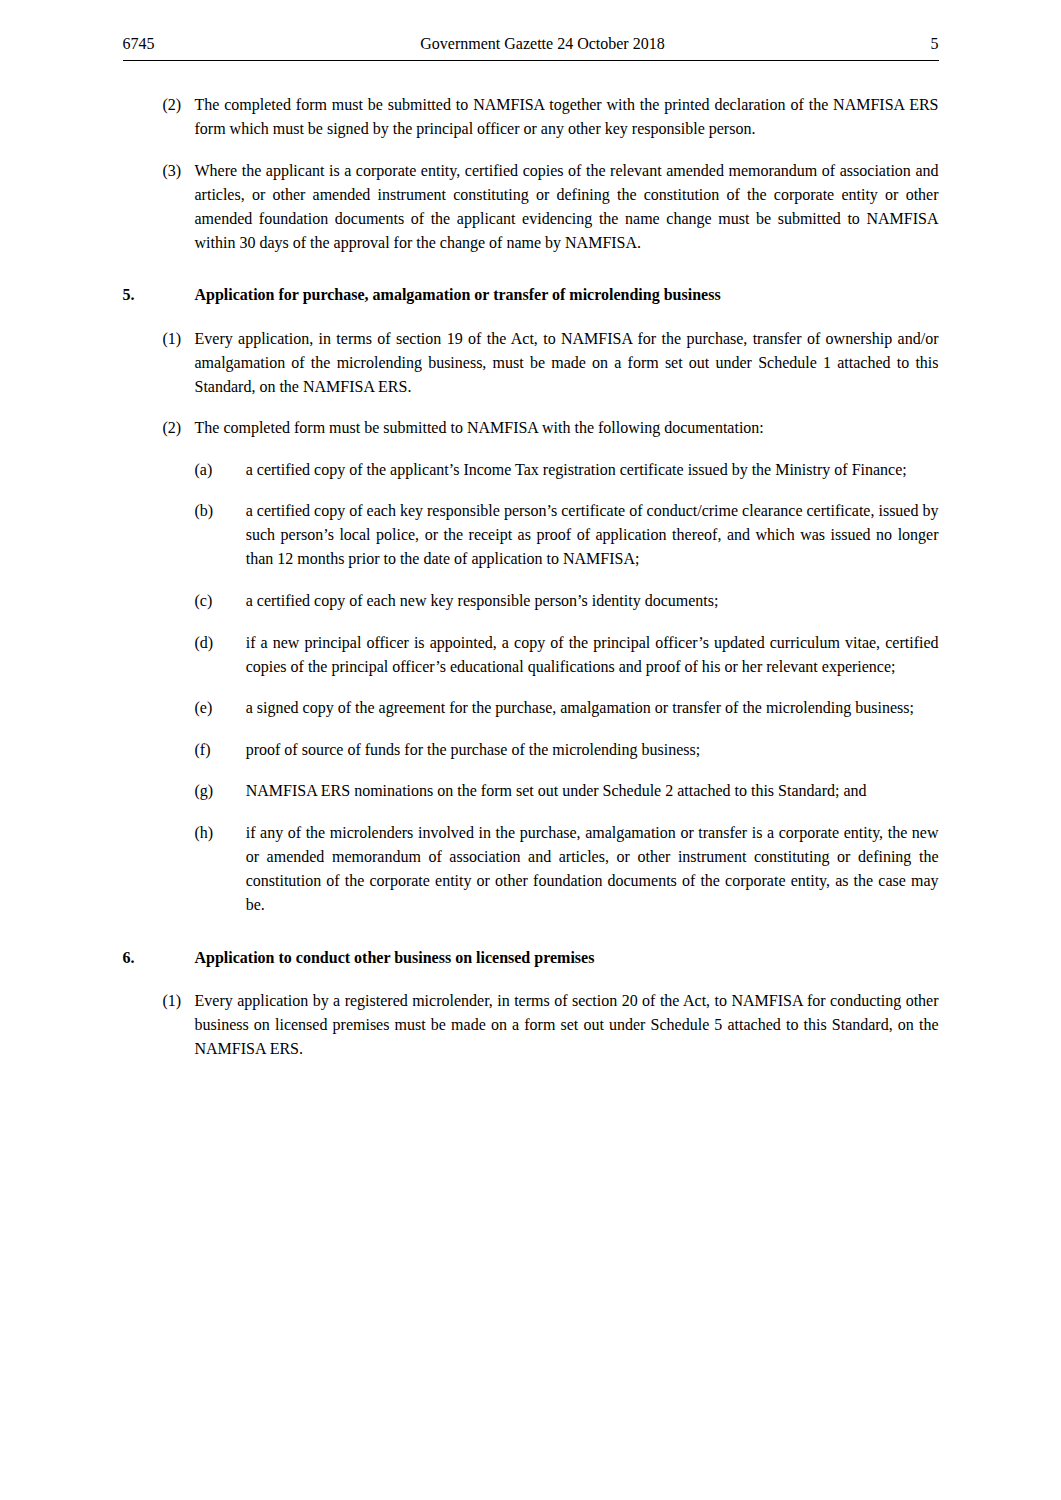6745 Government Gazette 24 October 2018 5
(2)
The completed form must be submitted to NAMFISA together with the printed declaration of the NAMFISA ERS form which must be signed by the principal officer or any other key responsible person.
(3)
Where the applicant is a corporate entity, certified copies of the relevant amended memorandum of association and articles, or other amended instrument constituting or defining the constitution of the corporate entity or other amended foundation documents of the applicant evidencing the name change must be submitted to NAMFISA within 30 days of the approval for the change of name by NAMFISA.
5.
Application for purchase, amalgamation or transfer of microlending business
(1)
Every application, in terms of section 19 of the Act, to NAMFISA for the purchase, transfer of ownership and/or amalgamation of the microlending business, must be made on a form set out under Schedule 1 attached to this Standard, on the NAMFISA ERS.
(2)
The completed form must be submitted to NAMFISA with the following documentation:
(a)
a certified copy of the applicant’s Income Tax registration certificate issued by the Ministry of Finance;
(b)
a certified copy of each key responsible person’s certificate of conduct/crime clearance certificate, issued by such person’s local police, or the receipt as proof of application thereof, and which was issued no longer than 12 months prior to the date of application to NAMFISA;
(c)
a certified copy of each new key responsible person’s identity documents;
(d)
if a new principal officer is appointed, a copy of the principal officer’s updated curriculum vitae, certified copies of the principal officer’s educational qualifications and proof of his or her relevant experience;
(e)
a signed copy of the agreement for the purchase, amalgamation or transfer of the microlending business;
(f)
proof of source of funds for the purchase of the microlending business;
(g)
NAMFISA ERS nominations on the form set out under Schedule 2 attached to this Standard; and
(h)
if any of the microlenders involved in the purchase, amalgamation or transfer is a corporate entity, the new or amended memorandum of association and articles, or other instrument constituting or defining the constitution of the corporate entity or other foundation documents of the corporate entity, as the case may be.
6.
Application to conduct other business on licensed premises
(1)
Every application by a registered microlender, in terms of section 20 of the Act, to NAMFISA for conducting other business on licensed premises must be made on a form set out under Schedule 5 attached to this Standard, on the NAMFISA ERS.